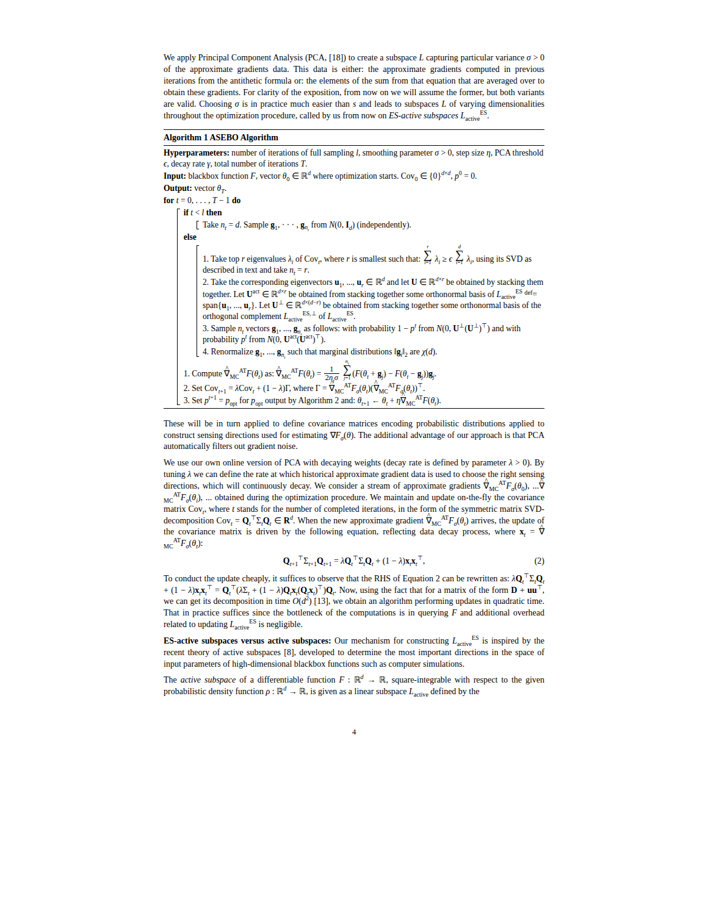We apply Principal Component Analysis (PCA, [18]) to create a subspace L capturing particular variance σ > 0 of the approximate gradients data. This data is either: the approximate gradients computed in previous iterations from the antithetic formula or: the elements of the sum from that equation that are averaged over to obtain these gradients. For clarity of the exposition, from now on we will assume the former, but both variants are valid. Choosing σ is in practice much easier than s and leads to subspaces L of varying dimensionalities throughout the optimization procedure, called by us from now on ES-active subspaces LactiveES.
Algorithm 1 ASEBO Algorithm
Hyperparameters: number of iterations of full sampling l, smoothing parameter σ > 0, step size η, PCA threshold ϵ, decay rate γ, total number of iterations T.
Input: blackbox function F, vector θ0 ∈ ℝd where optimization starts. Cov0 ∈ {0}d×d, p0 = 0.
Output: vector θT.
for t = 0, . . . , T − 1 do
if t < l then
Take nt = d. Sample g1, · · · , gnt from N(0, Id) (independently).
else
1. Take top r eigenvalues λi of Covt, where r is smallest such that: r∑i=1 λi ≥ ϵ d∑i=1 λi, using its SVD as described in text and take nt = r.
2. Take the corresponding eigenvectors u1, ..., ur ∈ ℝd and let U ∈ ℝd×r be obtained by stacking them together. Let Uact ∈ ℝd×r be obtained from stacking together some orthonormal basis of LactiveES def= span{u1, ..., ur}. Let U⊥ ∈ ℝd×(d−r) be obtained from stacking together some orthonormal basis of the orthogonal complement LactiveES,⊥ of LactiveES.
3. Sample nt vectors g1, ..., gnt as follows: with probability 1 − pt from N(0, U⊥(U⊥)⊤) and with probability pt from N(0, Uact(Uact)⊤).
4. Renormalize g1, ..., gnt such that marginal distributions ‖gi‖2 are χ(d).
1. Compute ^∇MCATF(θt) as: ^∇MCATF(θt) = 12ntσ nt∑j=1(F(θt + gj) − F(θt − gj))gj.
2. Set Covt+1 = λ Covt + (1 − λ)Γ, where Γ = ^∇MCATFσ(θt)(^∇MCATFσ(θt))⊤.
3. Set pt+1 = popt for popt output by Algorithm 2 and: θt+1 ← θt + η^∇MCATF(θt).
These will be in turn applied to define covariance matrices encoding probabilistic distributions applied to construct sensing directions used for estimating ∇Fσ(θ). The additional advantage of our approach is that PCA automatically filters out gradient noise.
We use our own online version of PCA with decaying weights (decay rate is defined by parameter λ > 0). By tuning λ we can define the rate at which historical approximate gradient data is used to choose the right sensing directions, which will continuously decay. We consider a stream of approximate gradients ^∇MCATFσ(θ0), ...^∇MCATFσ(θi), ... obtained during the optimization procedure. We maintain and update on-the-fly the covariance matrix Covt, where t stands for the number of completed iterations, in the form of the symmetric matrix SVD-decomposition Covt = Qt⊤ΣtQt ∈ Rd. When the new approximate gradient ^∇MCATFσ(θt) arrives, the update of the covariance matrix is driven by the following equation, reflecting data decay process, where xt = ^∇MCATFσ(θt):
Qt+1⊤Σt+1Qt+1 = λQt⊤ΣtQt + (1 − λ)xtxt⊤, (2)
To conduct the update cheaply, it suffices to observe that the RHS of Equation 2 can be rewritten as: λQt⊤ΣtQt + (1 − λ)xtxt⊤ = Qt⊤(λ Σt + (1 − λ)Qtxt(Qtxt)⊤)Qt. Now, using the fact that for a matrix of the form D + uu⊤, we can get its decomposition in time O(d2) [13], we obtain an algorithm performing updates in quadratic time. That in practice suffices since the bottleneck of the computations is in querying F and additional overhead related to updating LactiveES is negligible.
ES-active subspaces versus active subspaces: Our mechanism for constructing LactiveES is inspired by the recent theory of active subspaces [8], developed to determine the most important directions in the space of input parameters of high-dimensional blackbox functions such as computer simulations.
The active subspace of a differentiable function F : ℝd → ℝ, square-integrable with respect to the given probabilistic density function ρ : ℝd → ℝ, is given as a linear subspace Lactive defined by the
4